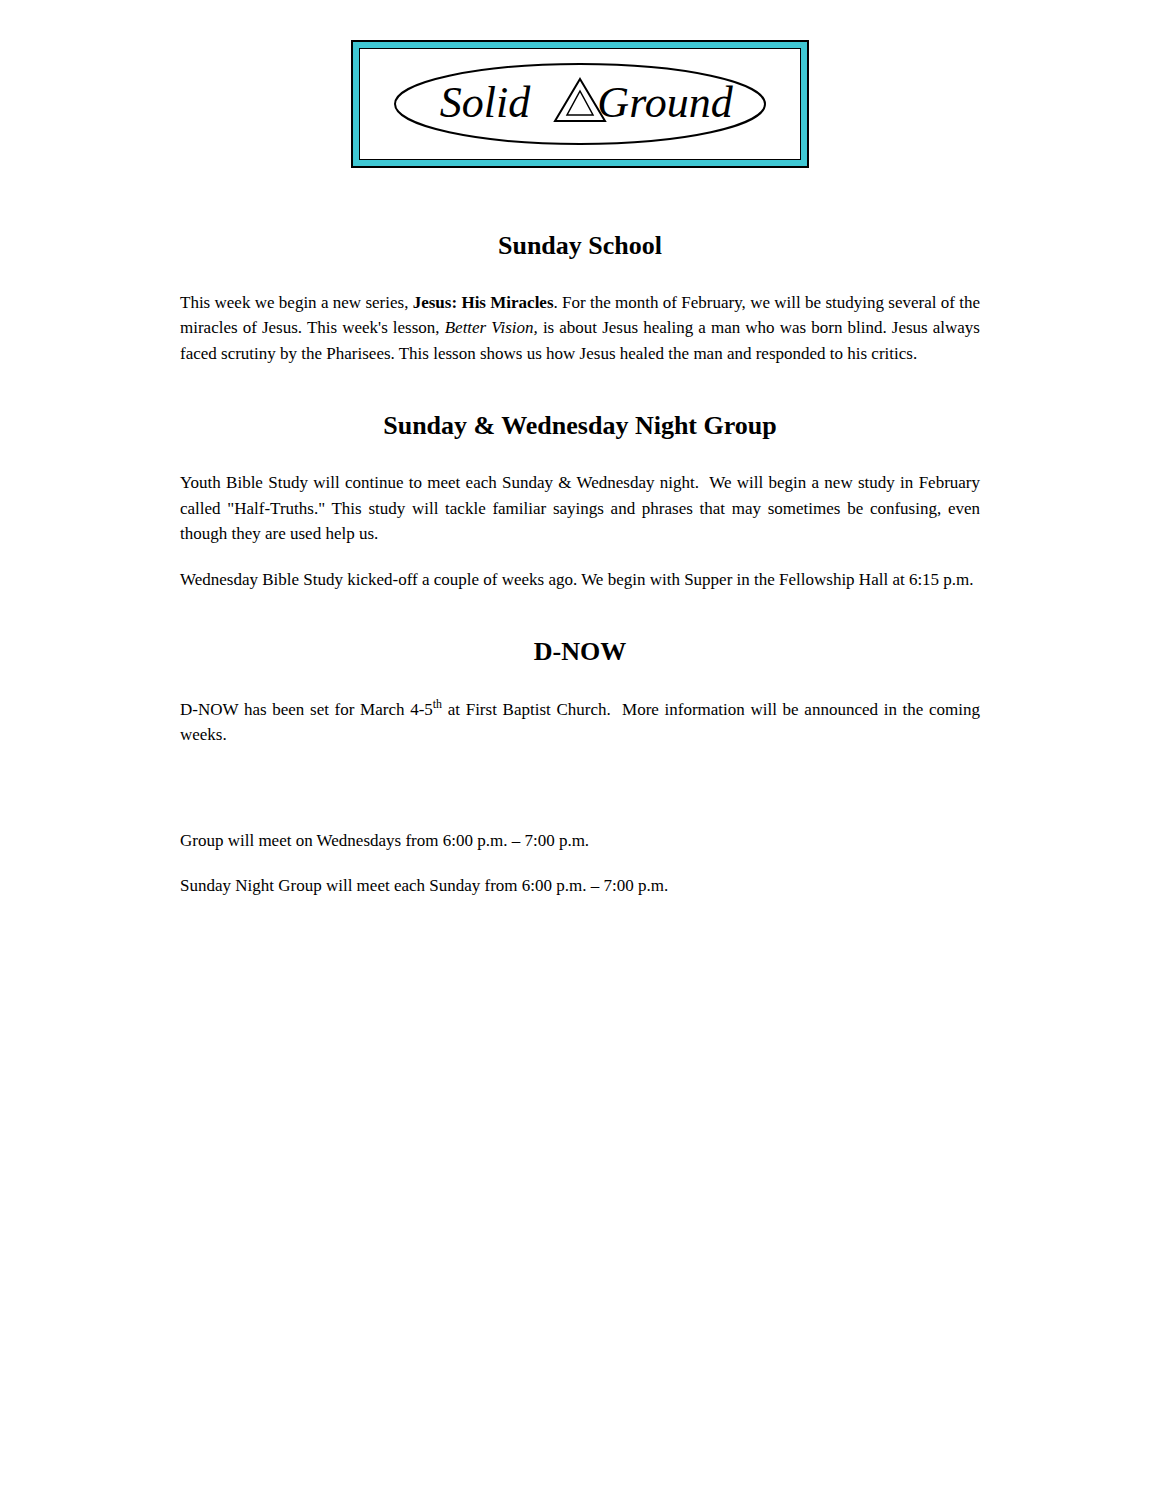Solid Ground
Sunday School
This week we begin a new series, Jesus: His Miracles. For the month of February, we will be studying several of the miracles of Jesus. This week's lesson, Better Vision, is about Jesus healing a man who was born blind. Jesus always faced scrutiny by the Pharisees. This lesson shows us how Jesus healed the man and responded to his critics.
Sunday & Wednesday Night Group
Youth Bible Study will continue to meet each Sunday & Wednesday night. We will begin a new study in February called "Half-Truths." This study will tackle familiar sayings and phrases that may sometimes be confusing, even though they are used help us.
Wednesday Bible Study kicked-off a couple of weeks ago. We begin with Supper in the Fellowship Hall at 6:15 p.m.
D-NOW
D-NOW has been set for March 4-5th at First Baptist Church. More information will be announced in the coming weeks.
Group will meet on Wednesdays from 6:00 p.m. – 7:00 p.m.
Sunday Night Group will meet each Sunday from 6:00 p.m. – 7:00 p.m.